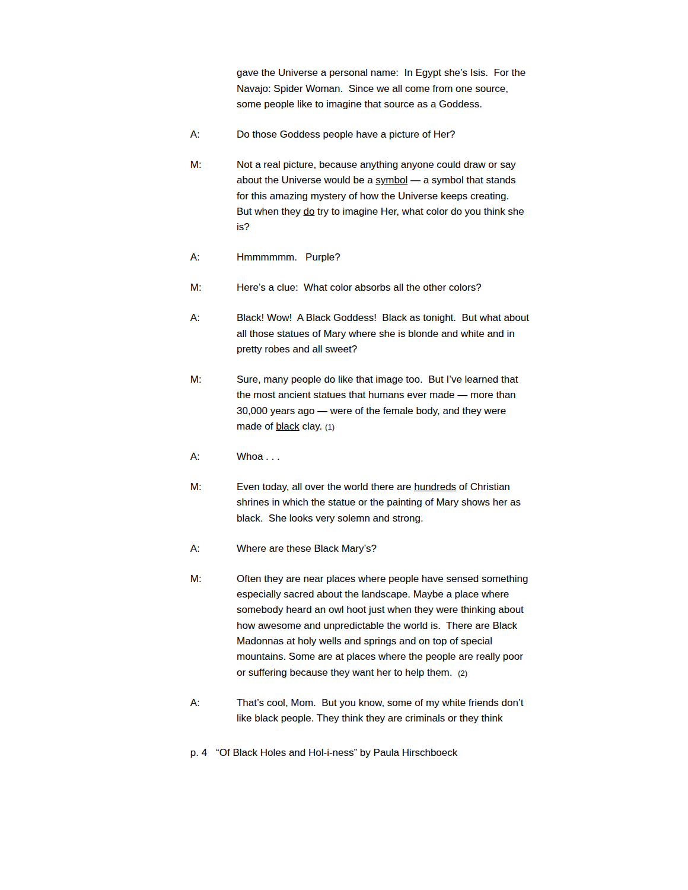gave the Universe a personal name: In Egypt she’s Isis. For the Navajo: Spider Woman. Since we all come from one source, some people like to imagine that source as a Goddess.
A:
Do those Goddess people have a picture of Her?
M:
Not a real picture, because anything anyone could draw or say about the Universe would be a symbol — a symbol that stands for this amazing mystery of how the Universe keeps creating. But when they do try to imagine Her, what color do you think she is?
A:
Hmmmmmm. Purple?
M:
Here’s a clue: What color absorbs all the other colors?
A:
Black! Wow! A Black Goddess! Black as tonight. But what about all those statues of Mary where she is blonde and white and in pretty robes and all sweet?
M:
Sure, many people do like that image too. But I’ve learned that the most ancient statues that humans ever made — more than 30,000 years ago — were of the female body, and they were made of black clay. (1)
A:
Whoa . . .
M:
Even today, all over the world there are hundreds of Christian shrines in which the statue or the painting of Mary shows her as black. She looks very solemn and strong.
A:
Where are these Black Mary’s?
M:
Often they are near places where people have sensed something especially sacred about the landscape. Maybe a place where somebody heard an owl hoot just when they were thinking about how awesome and unpredictable the world is. There are Black Madonnas at holy wells and springs and on top of special mountains. Some are at places where the people are really poor or suffering because they want her to help them. (2)
A:
That’s cool, Mom. But you know, some of my white friends don’t like black people. They think they are criminals or they think
p. 4 “Of Black Holes and Hol-i-ness” by Paula Hirschboeck